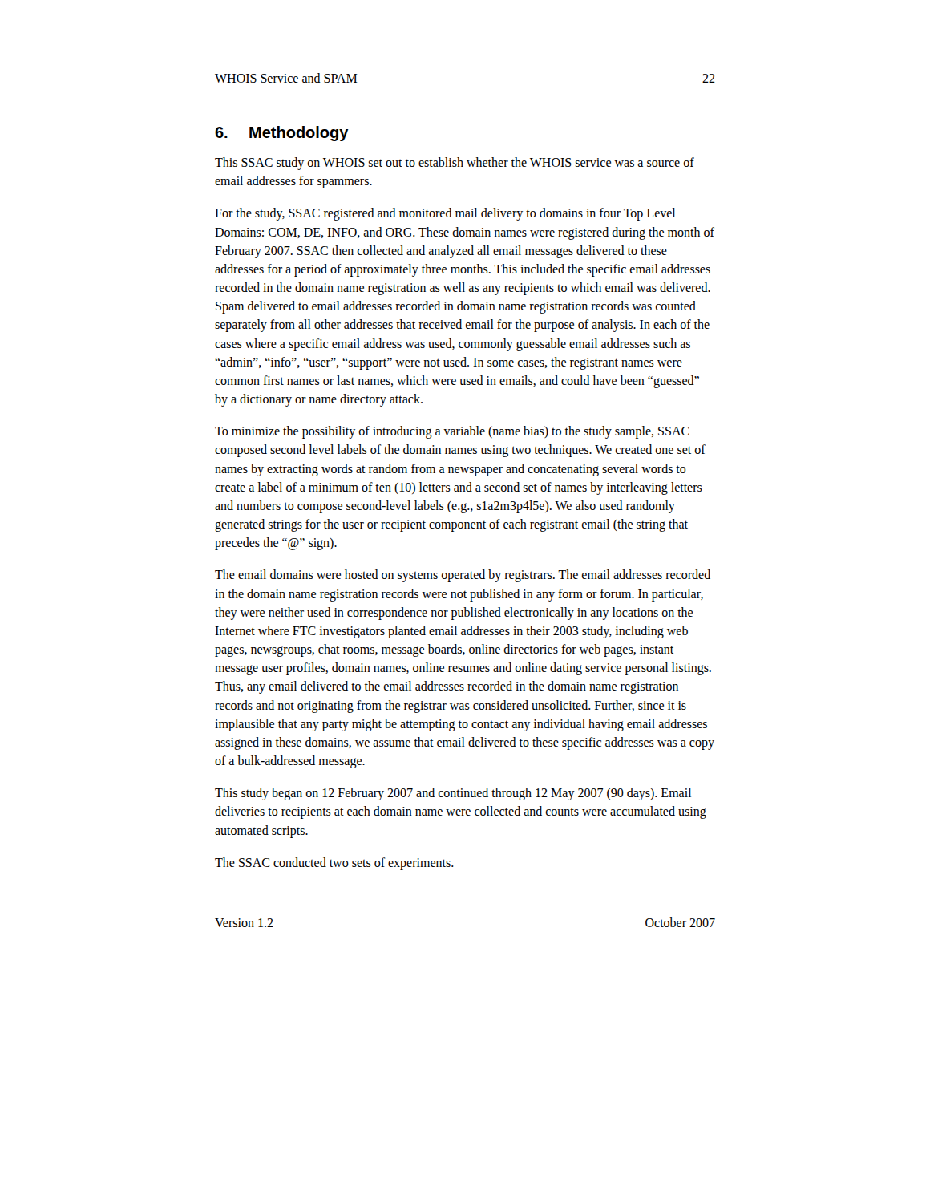WHOIS Service and SPAM 22
6. Methodology
This SSAC study on WHOIS set out to establish whether the WHOIS service was a source of email addresses for spammers.
For the study, SSAC registered and monitored mail delivery to domains in four Top Level Domains: COM, DE, INFO, and ORG. These domain names were registered during the month of February 2007. SSAC then collected and analyzed all email messages delivered to these addresses for a period of approximately three months. This included the specific email addresses recorded in the domain name registration as well as any recipients to which email was delivered. Spam delivered to email addresses recorded in domain name registration records was counted separately from all other addresses that received email for the purpose of analysis. In each of the cases where a specific email address was used, commonly guessable email addresses such as “admin”, “info”, “user”, “support” were not used. In some cases, the registrant names were common first names or last names, which were used in emails, and could have been “guessed” by a dictionary or name directory attack.
To minimize the possibility of introducing a variable (name bias) to the study sample, SSAC composed second level labels of the domain names using two techniques. We created one set of names by extracting words at random from a newspaper and concatenating several words to create a label of a minimum of ten (10) letters and a second set of names by interleaving letters and numbers to compose second-level labels (e.g., s1a2m3p4l5e). We also used randomly generated strings for the user or recipient component of each registrant email (the string that precedes the “@” sign).
The email domains were hosted on systems operated by registrars. The email addresses recorded in the domain name registration records were not published in any form or forum. In particular, they were neither used in correspondence nor published electronically in any locations on the Internet where FTC investigators planted email addresses in their 2003 study, including web pages, newsgroups, chat rooms, message boards, online directories for web pages, instant message user profiles, domain names, online resumes and online dating service personal listings. Thus, any email delivered to the email addresses recorded in the domain name registration records and not originating from the registrar was considered unsolicited. Further, since it is implausible that any party might be attempting to contact any individual having email addresses assigned in these domains, we assume that email delivered to these specific addresses was a copy of a bulk-addressed message.
This study began on 12 February 2007 and continued through 12 May 2007 (90 days). Email deliveries to recipients at each domain name were collected and counts were accumulated using automated scripts.
The SSAC conducted two sets of experiments.
Version 1.2 October 2007